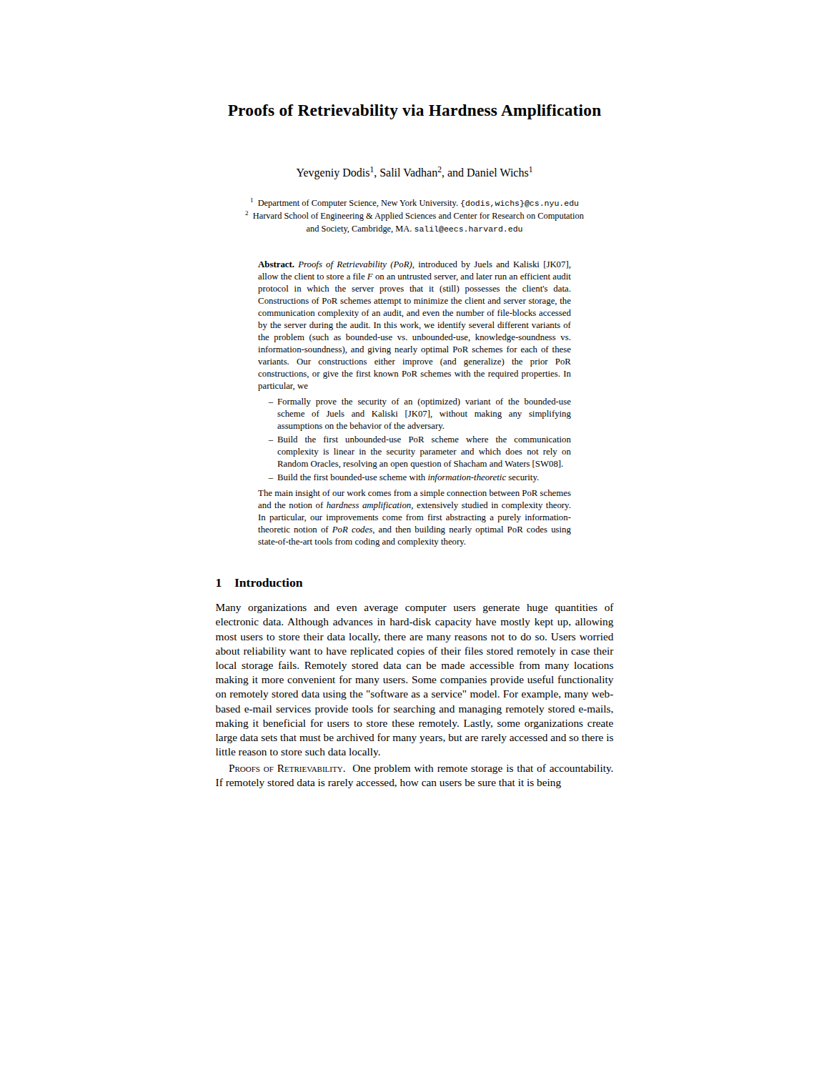Proofs of Retrievability via Hardness Amplification
Yevgeniy Dodis1, Salil Vadhan2, and Daniel Wichs1
1 Department of Computer Science, New York University. {dodis,wichs}@cs.nyu.edu 2 Harvard School of Engineering & Applied Sciences and Center for Research on Computation and Society, Cambridge, MA. salil@eecs.harvard.edu
Abstract. Proofs of Retrievability (PoR), introduced by Juels and Kaliski [JK07], allow the client to store a file F on an untrusted server, and later run an efficient audit protocol in which the server proves that it (still) possesses the client's data. Constructions of PoR schemes attempt to minimize the client and server storage, the communication complexity of an audit, and even the number of file-blocks accessed by the server during the audit. In this work, we identify several different variants of the problem (such as bounded-use vs. unbounded-use, knowledge-soundness vs. information-soundness), and giving nearly optimal PoR schemes for each of these variants. Our constructions either improve (and generalize) the prior PoR constructions, or give the first known PoR schemes with the required properties. In particular, we
Formally prove the security of an (optimized) variant of the bounded-use scheme of Juels and Kaliski [JK07], without making any simplifying assumptions on the behavior of the adversary.
Build the first unbounded-use PoR scheme where the communication complexity is linear in the security parameter and which does not rely on Random Oracles, resolving an open question of Shacham and Waters [SW08].
Build the first bounded-use scheme with information-theoretic security.
The main insight of our work comes from a simple connection between PoR schemes and the notion of hardness amplification, extensively studied in complexity theory. In particular, our improvements come from first abstracting a purely information-theoretic notion of PoR codes, and then building nearly optimal PoR codes using state-of-the-art tools from coding and complexity theory.
1 Introduction
Many organizations and even average computer users generate huge quantities of electronic data. Although advances in hard-disk capacity have mostly kept up, allowing most users to store their data locally, there are many reasons not to do so. Users worried about reliability want to have replicated copies of their files stored remotely in case their local storage fails. Remotely stored data can be made accessible from many locations making it more convenient for many users. Some companies provide useful functionality on remotely stored data using the "software as a service" model. For example, many web-based e-mail services provide tools for searching and managing remotely stored e-mails, making it beneficial for users to store these remotely. Lastly, some organizations create large data sets that must be archived for many years, but are rarely accessed and so there is little reason to store such data locally.
Proofs of Retrievability. One problem with remote storage is that of accountability. If remotely stored data is rarely accessed, how can users be sure that it is being